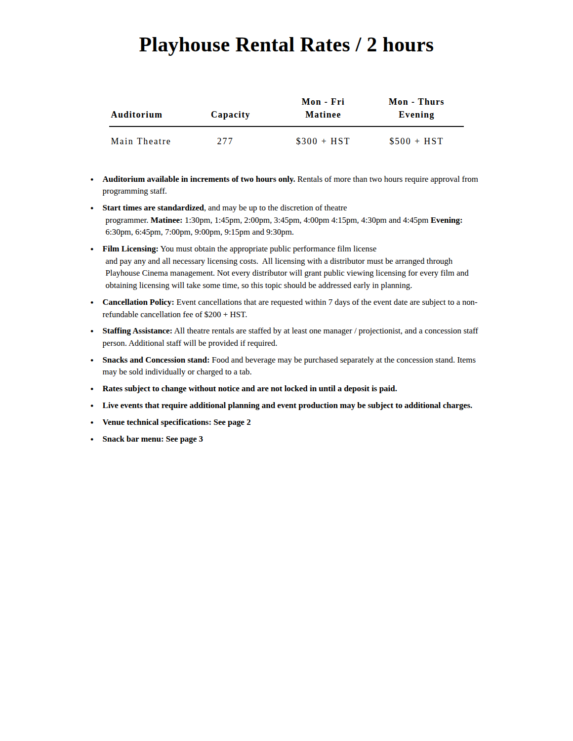Playhouse Rental Rates / 2 hours
| Auditorium | Capacity | Mon - Fri Matinee | Mon - Thurs Evening |
| --- | --- | --- | --- |
| Main Theatre | 277 | $300 + HST | $500 + HST |
Auditorium available in increments of two hours only. Rentals of more than two hours require approval from programming staff.
Start times are standardized, and may be up to the discretion of theatre programmer. Matinee: 1:30pm, 1:45pm, 2:00pm, 3:45pm, 4:00pm 4:15pm, 4:30pm and 4:45pm Evening: 6:30pm, 6:45pm, 7:00pm, 9:00pm, 9:15pm and 9:30pm.
Film Licensing: You must obtain the appropriate public performance film license and pay any and all necessary licensing costs. All licensing with a distributor must be arranged through Playhouse Cinema management. Not every distributor will grant public viewing licensing for every film and obtaining licensing will take some time, so this topic should be addressed early in planning.
Cancellation Policy: Event cancellations that are requested within 7 days of the event date are subject to a non-refundable cancellation fee of $200 + HST.
Staffing Assistance: All theatre rentals are staffed by at least one manager / projectionist, and a concession staff person. Additional staff will be provided if required.
Snacks and Concession stand: Food and beverage may be purchased separately at the concession stand. Items may be sold individually or charged to a tab.
Rates subject to change without notice and are not locked in until a deposit is paid.
Live events that require additional planning and event production may be subject to additional charges.
Venue technical specifications: See page 2
Snack bar menu: See page 3